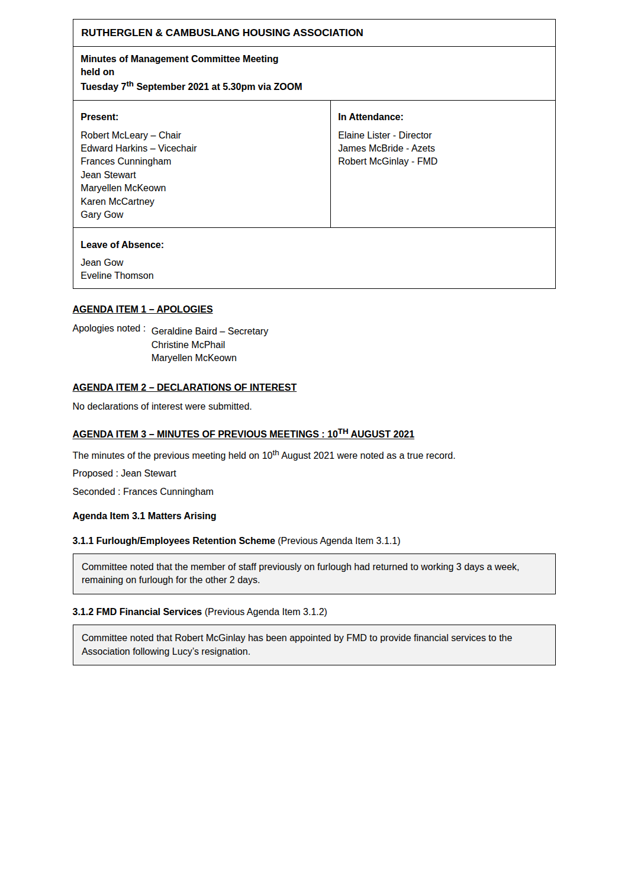| RUTHERGLEN & CAMBUSLANG HOUSING ASSOCIATION |
| Minutes of Management Committee Meeting held on Tuesday 7 th September 2021 at 5.30pm via ZOOM |
| Present: Robert McLeary – Chair Edward Harkins – Vicechair Frances Cunningham Jean Stewart Maryellen McKeown Karen McCartney Gary Gow | In Attendance: Elaine Lister - Director James McBride - Azets Robert McGinlay - FMD |
| Leave of Absence: Jean Gow Eveline Thomson |
Agenda Item 1 – Apologies
Apologies noted :
Geraldine Baird – Secretary
Christine McPhail
Maryellen McKeown
Agenda Item 2 – Declarations of Interest
No declarations of interest were submitted.
Agenda Item 3 – Minutes of Previous Meetings : 10th August 2021
The minutes of the previous meeting held on 10th August 2021 were noted as a true record.
Proposed : Jean Stewart
Seconded : Frances Cunningham
Agenda Item 3.1 Matters Arising
3.1.1 Furlough/Employees Retention Scheme (Previous Agenda Item 3.1.1)
Committee noted that the member of staff previously on furlough had returned to working 3 days a week, remaining on furlough for the other 2 days.
3.1.2 FMD Financial Services (Previous Agenda Item 3.1.2)
Committee noted that Robert McGinlay has been appointed by FMD to provide financial services to the Association following Lucy’s resignation.